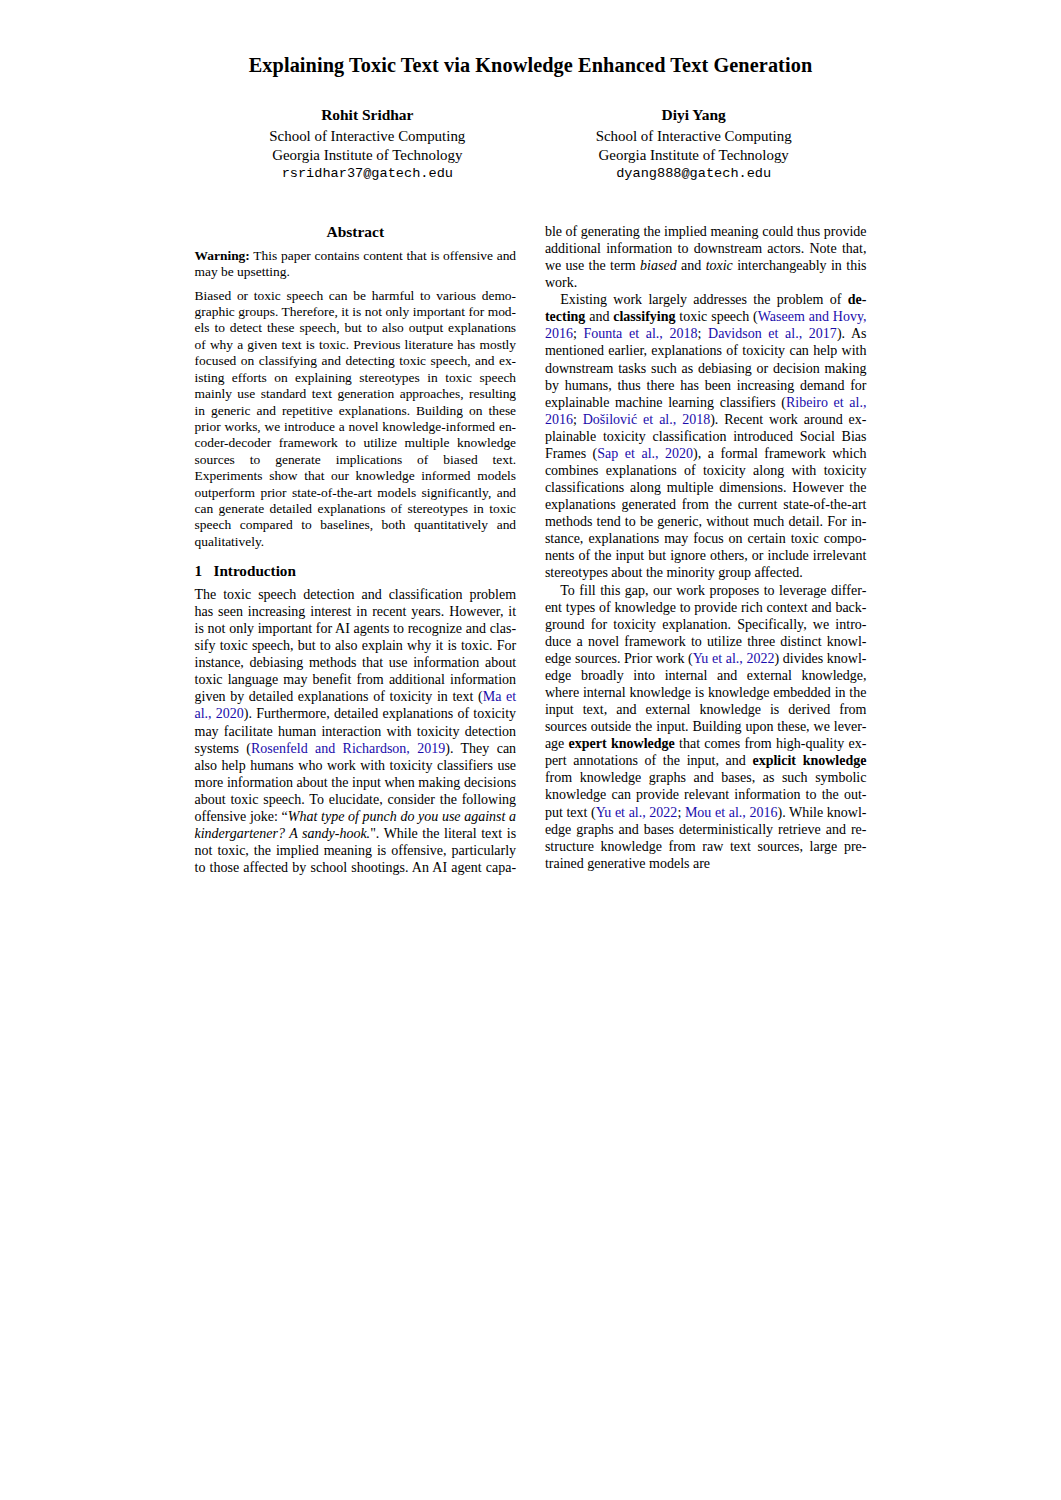Explaining Toxic Text via Knowledge Enhanced Text Generation
Rohit Sridhar
School of Interactive Computing
Georgia Institute of Technology
rsridhar37@gatech.edu
Diyi Yang
School of Interactive Computing
Georgia Institute of Technology
dyang888@gatech.edu
Abstract
Warning: This paper contains content that is offensive and may be upsetting.
Biased or toxic speech can be harmful to various demographic groups. Therefore, it is not only important for models to detect these speech, but to also output explanations of why a given text is toxic. Previous literature has mostly focused on classifying and detecting toxic speech, and existing efforts on explaining stereotypes in toxic speech mainly use standard text generation approaches, resulting in generic and repetitive explanations. Building on these prior works, we introduce a novel knowledge-informed encoder-decoder framework to utilize multiple knowledge sources to generate implications of biased text. Experiments show that our knowledge informed models outperform prior state-of-the-art models significantly, and can generate detailed explanations of stereotypes in toxic speech compared to baselines, both quantitatively and qualitatively.
1 Introduction
The toxic speech detection and classification problem has seen increasing interest in recent years. However, it is not only important for AI agents to recognize and classify toxic speech, but to also explain why it is toxic. For instance, debiasing methods that use information about toxic language may benefit from additional information given by detailed explanations of toxicity in text (Ma et al., 2020). Furthermore, detailed explanations of toxicity may facilitate human interaction with toxicity detection systems (Rosenfeld and Richardson, 2019). They can also help humans who work with toxicity classifiers use more information about the input when making decisions about toxic speech. To elucidate, consider the following offensive joke: “What type of punch do you use against a kindergartener? A sandy-hook.". While the literal text is not toxic, the implied meaning is offensive, particularly to those affected by school shootings. An AI agent capable of generating the implied meaning could thus provide additional information to downstream actors. Note that, we use the term biased and toxic interchangeably in this work.
Existing work largely addresses the problem of detecting and classifying toxic speech (Waseem and Hovy, 2016; Fountа et al., 2018; Davidson et al., 2017). As mentioned earlier, explanations of toxicity can help with downstream tasks such as debiasing or decision making by humans, thus there has been increasing demand for explainable machine learning classifiers (Ribeiro et al., 2016; Došilović et al., 2018). Recent work around explainable toxicity classification introduced Social Bias Frames (Sap et al., 2020), a formal framework which combines explanations of toxicity along with toxicity classifications along multiple dimensions. However the explanations generated from the current state-of-the-art methods tend to be generic, without much detail. For instance, explanations may focus on certain toxic components of the input but ignore others, or include irrelevant stereotypes about the minority group affected.
To fill this gap, our work proposes to leverage different types of knowledge to provide rich context and background for toxicity explanation. Specifically, we introduce a novel framework to utilize three distinct knowledge sources. Prior work (Yu et al., 2022) divides knowledge broadly into internal and external knowledge, where internal knowledge is knowledge embedded in the input text, and external knowledge is derived from sources outside the input. Building upon these, we leverage expert knowledge that comes from high-quality expert annotations of the input, and explicit knowledge from knowledge graphs and bases, as such symbolic knowledge can provide relevant information to the output text (Yu et al., 2022; Mou et al., 2016). While knowledge graphs and bases deterministically retrieve and restructure knowledge from raw text sources, large pretrained generative models are